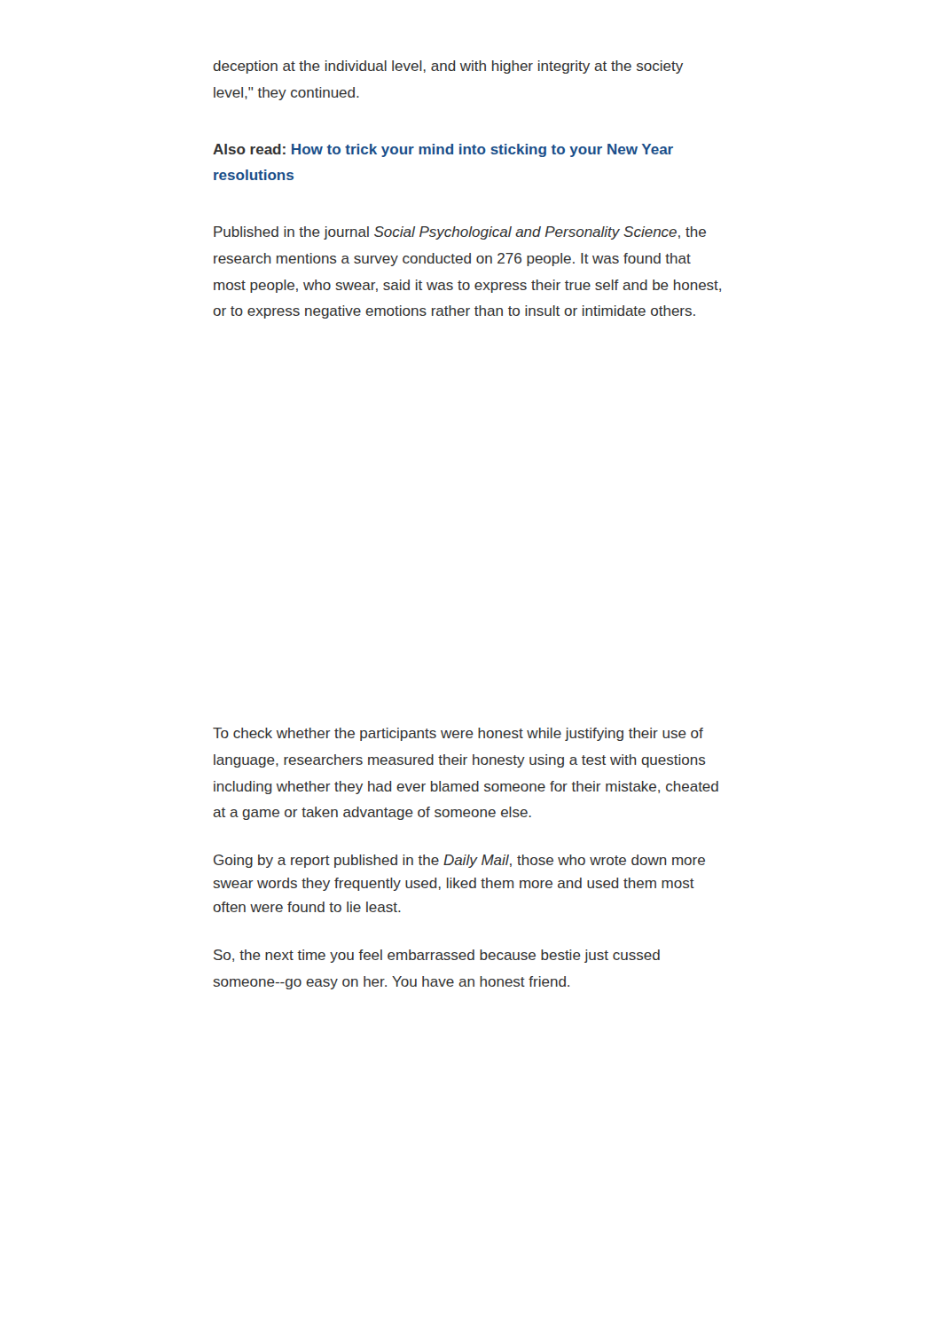deception at the individual level, and with higher integrity at the society level," they continued.
Also read: How to trick your mind into sticking to your New Year resolutions
Published in the journal Social Psychological and Personality Science, the research mentions a survey conducted on 276 people. It was found that most people, who swear, said it was to express their true self and be honest, or to express negative emotions rather than to insult or intimidate others.
To check whether the participants were honest while justifying their use of language, researchers measured their honesty using a test with questions including whether they had ever blamed someone for their mistake, cheated at a game or taken advantage of someone else.
Going by a report published in the Daily Mail, those who wrote down more swear words they frequently used, liked them more and used them most often were found to lie least.
So, the next time you feel embarrassed because bestie just cussed someone--go easy on her. You have an honest friend.